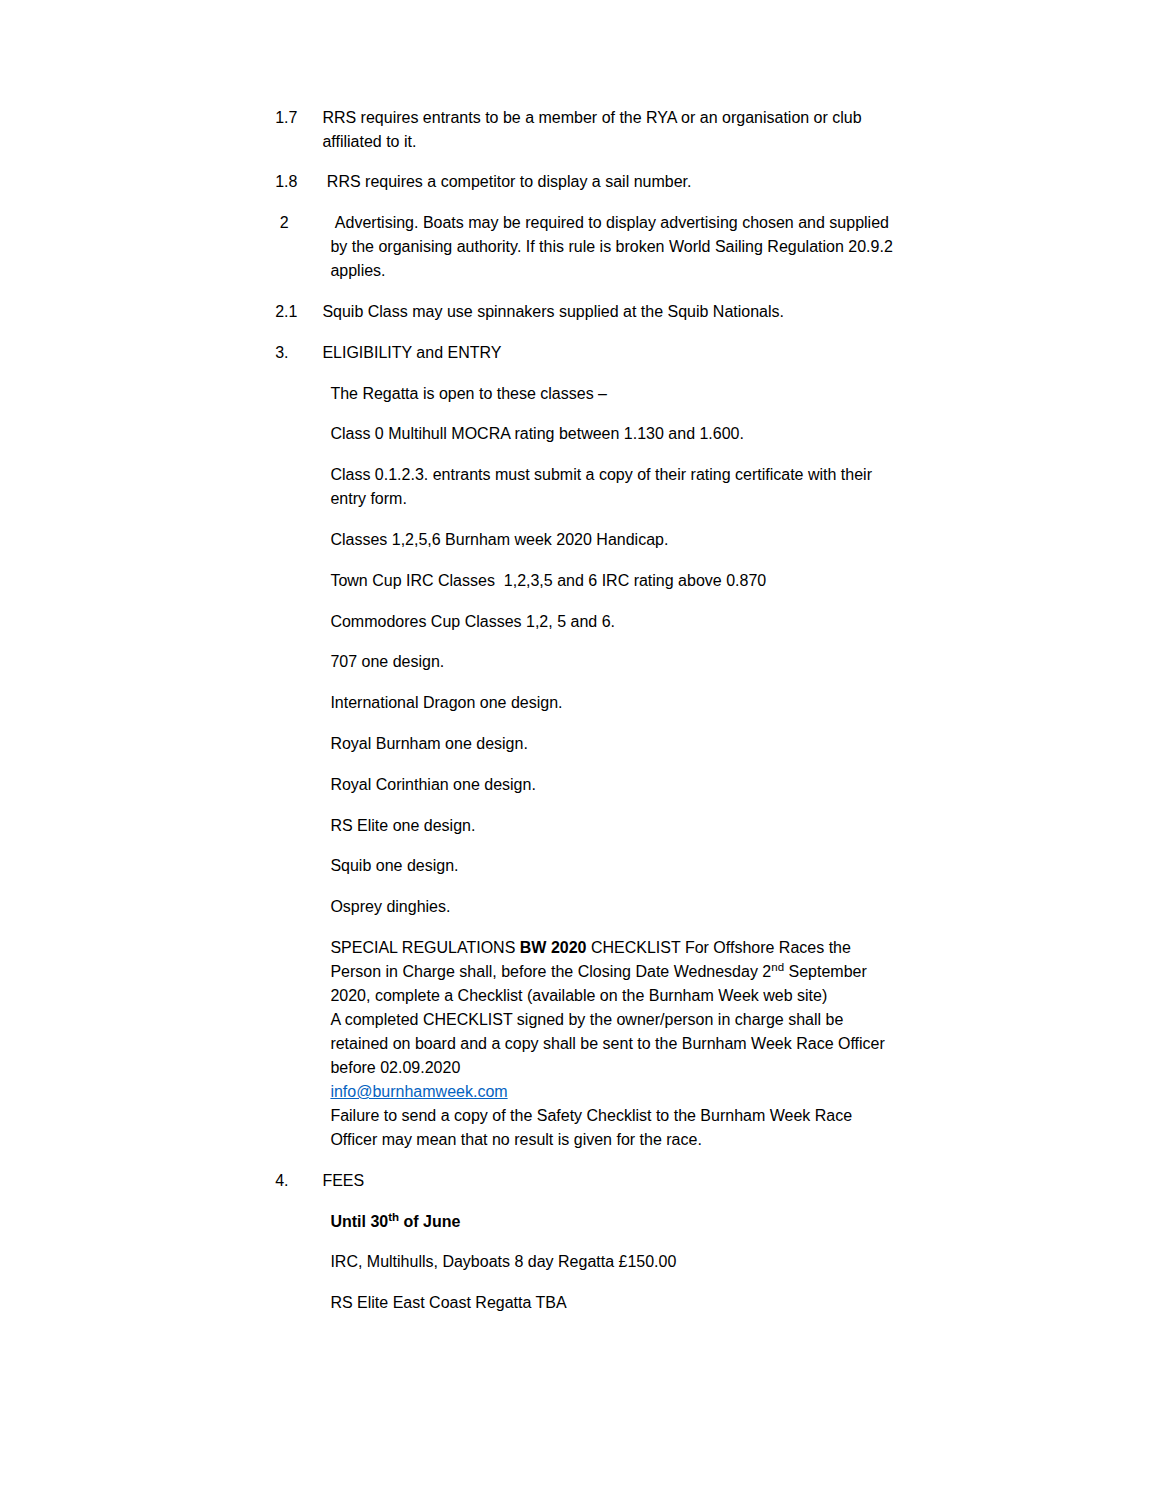1.7
RRS requires entrants to be a member of the RYA or an organisation or club affiliated to it.
1.8
RRS requires a competitor to display a sail number.
2
Advertising. Boats may be required to display advertising chosen and supplied by the organising authority. If this rule is broken World Sailing Regulation 20.9.2 applies.
2.1
Squib Class may use spinnakers supplied at the Squib Nationals.
3.
ELIGIBILITY and ENTRY
The Regatta is open to these classes –
Class 0 Multihull MOCRA rating between 1.130 and 1.600.
Class 0.1.2.3. entrants must submit a copy of their rating certificate with their entry form.
Classes 1,2,5,6 Burnham week 2020 Handicap.
Town Cup IRC Classes 1,2,3,5 and 6 IRC rating above 0.870
Commodores Cup Classes 1,2, 5 and 6.
707 one design.
International Dragon one design.
Royal Burnham one design.
Royal Corinthian one design.
RS Elite one design.
Squib one design.
Osprey dinghies.
SPECIAL REGULATIONS BW 2020 CHECKLIST For Offshore Races the Person in Charge shall, before the Closing Date Wednesday 2nd September 2020, complete a Checklist (available on the Burnham Week web site)
A completed CHECKLIST signed by the owner/person in charge shall be retained on board and a copy shall be sent to the Burnham Week Race Officer before 02.09.2020
info@burnhamweek.com
Failure to send a copy of the Safety Checklist to the Burnham Week Race Officer may mean that no result is given for the race.
4.
FEES
Until 30th of June
IRC, Multihulls, Dayboats 8 day Regatta £150.00
RS Elite East Coast Regatta TBA